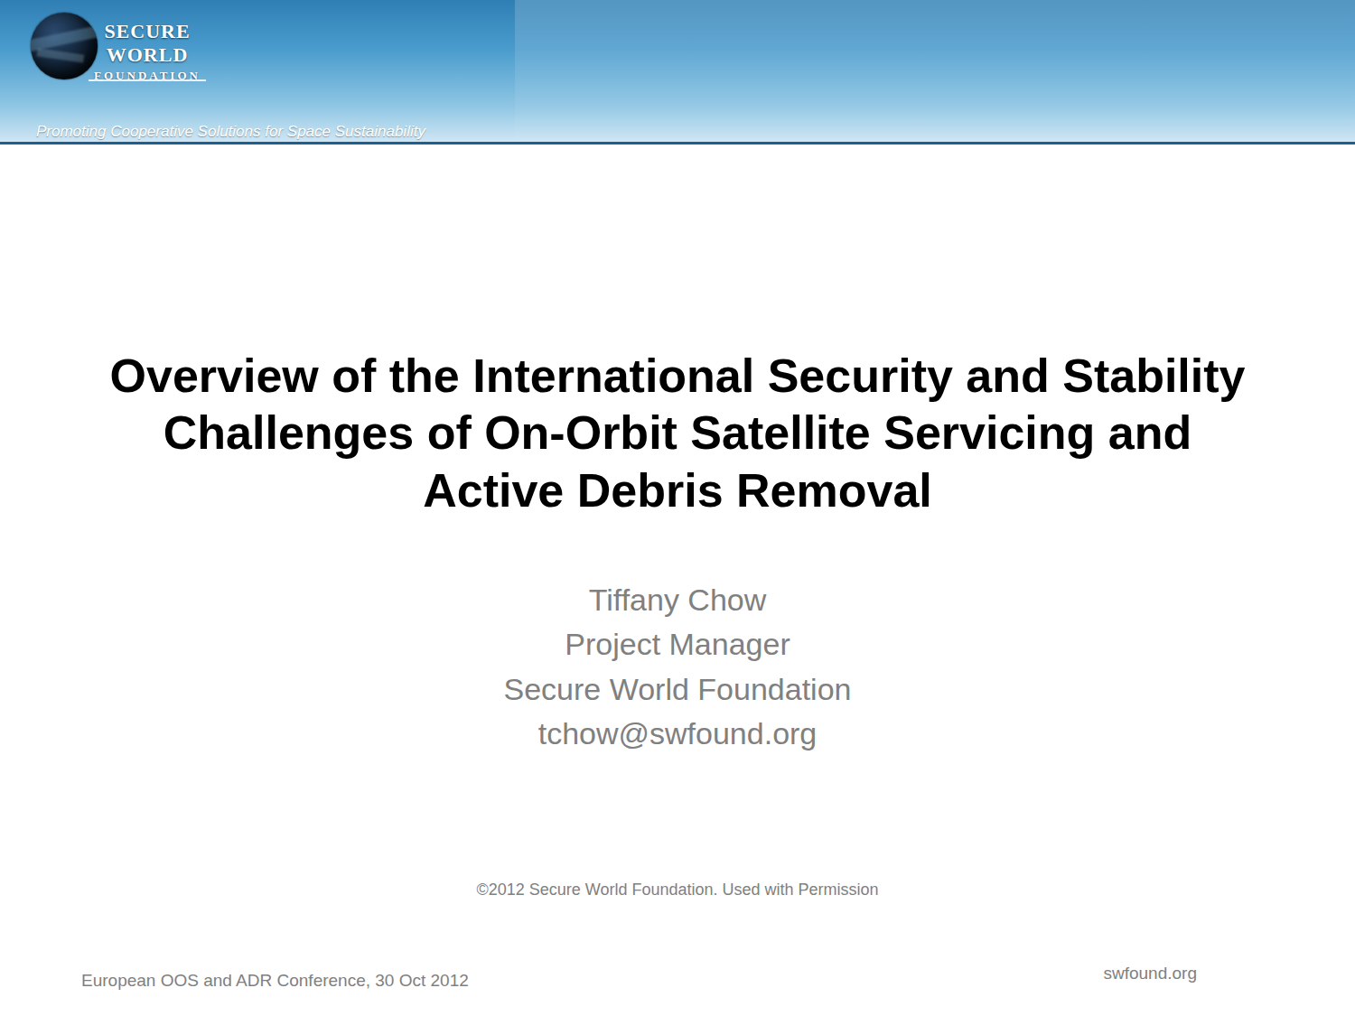SECURE WORLD
FOUNDATION
Promoting Cooperative Solutions for Space Sustainability
Overview of the International Security and Stability Challenges of On-Orbit Satellite Servicing and Active Debris Removal
Tiffany Chow
Project Manager
Secure World Foundation
tchow@swfound.org
©2012 Secure World Foundation. Used with Permission
European OOS and ADR Conference, 30 Oct 2012
swfound.org